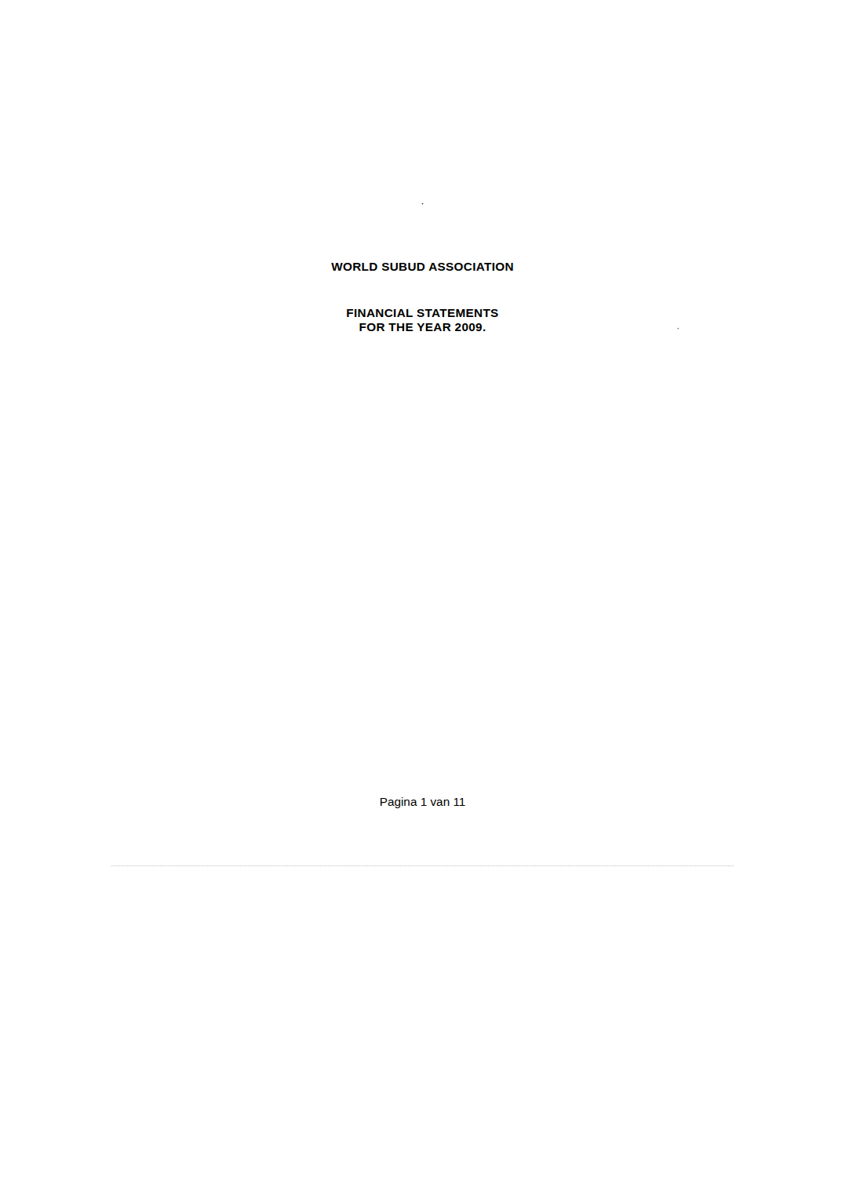·
·
WORLD SUBUD ASSOCIATION
FINANCIAL STATEMENTS
FOR THE YEAR 2009.
Pagina 1 van 11